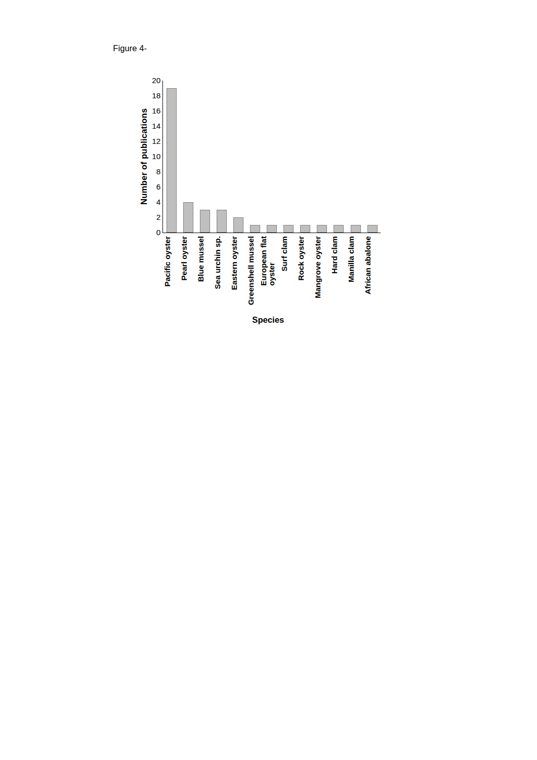Figure 4-
Number of publications
20 18 16 14 12 10 8 6 4 2 0
Pacific oyster
Pearl oyster
Blue mussel
Sea urchin sp.
Eastern oyster
Greenshell mussel
European flat
oyster
Surf clam
Rock oyster
Mangrove oyster
Hard clam
Manilla clam
African abalone
Species